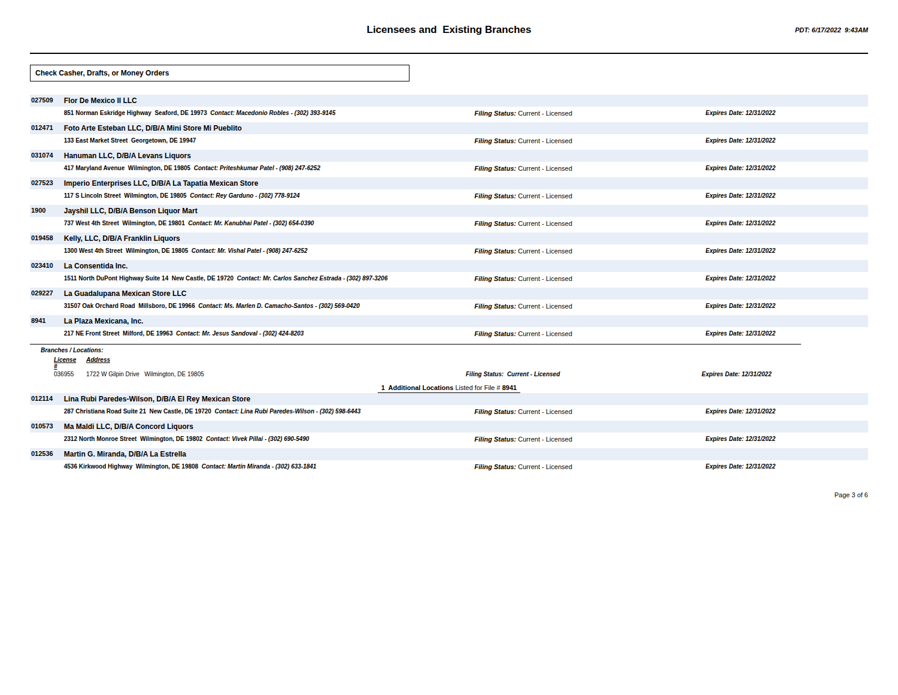Licensees and Existing Branches
PDT: 6/17/2022 9:43AM
Check Casher, Drafts, or Money Orders
| 027509 | Flor De Mexico II LLC |
| | 851 Norman Eskridge Highway Seaford, DE 19973 Contact: Macedonio Robles - (302) 393-9145 | Filing Status: Current - Licensed | Expires Date: 12/31/2022 |
| 012471 | Foto Arte Esteban LLC, D/B/A Mini Store Mi Pueblito |
| | 133 East Market Street Georgetown, DE 19947 | Filing Status: Current - Licensed | Expires Date: 12/31/2022 |
| 031074 | Hanuman LLC, D/B/A Levans Liquors |
| | 417 Maryland Avenue Wilmington, DE 19805 Contact: Priteshkumar Patel - (908) 247-6252 | Filing Status: Current - Licensed | Expires Date: 12/31/2022 |
| 027523 | Imperio Enterprises LLC, D/B/A La Tapatia Mexican Store |
| | 117 S Lincoln Street Wilmington, DE 19805 Contact: Rey Garduno - (302) 778-9124 | Filing Status: Current - Licensed | Expires Date: 12/31/2022 |
| 1900 | Jayshil LLC, D/B/A Benson Liquor Mart |
| | 737 West 4th Street Wilmington, DE 19801 Contact: Mr. Kanubhai Patel - (302) 654-0390 | Filing Status: Current - Licensed | Expires Date: 12/31/2022 |
| 019458 | Kelly, LLC, D/B/A Franklin Liquors |
| | 1300 West 4th Street Wilmington, DE 19805 Contact: Mr. Vishal Patel - (908) 247-6252 | Filing Status: Current - Licensed | Expires Date: 12/31/2022 |
| 023410 | La Consentida Inc. |
| | 1511 North DuPont Highway Suite 14 New Castle, DE 19720 Contact: Mr. Carlos Sanchez Estrada - (302) 897-3206 | Filing Status: Current - Licensed | Expires Date: 12/31/2022 |
| 029227 | La Guadalupana Mexican Store LLC |
| | 31507 Oak Orchard Road Millsboro, DE 19966 Contact: Ms. Marlen D. Camacho-Santos - (302) 569-0420 | Filing Status: Current - Licensed | Expires Date: 12/31/2022 |
| 8941 | La Plaza Mexicana, Inc. |
| | 217 NE Front Street Milford, DE 19963 Contact: Mr. Jesus Sandoval - (302) 424-8203 | Filing Status: Current - Licensed | Expires Date: 12/31/2022 |
| Branches / Locations: / License # / Address / / / / --- / --- / --- / --- / / 036955 / 1722 W Gilpin Drive Wilmington, DE 19805 / Filing Status: Current - Licensed / Expires Date: 12/31/2022 / |
| 1 Additional Locations Listed for File # 8941 |
| 012114 | Lina Rubi Paredes-Wilson, D/B/A El Rey Mexican Store |
| | 287 Christiana Road Suite 21 New Castle, DE 19720 Contact: Lina Rubi Paredes-Wilson - (302) 598-6443 | Filing Status: Current - Licensed | Expires Date: 12/31/2022 |
| 010573 | Ma Maldi LLC, D/B/A Concord Liquors |
| | 2312 North Monroe Street Wilmington, DE 19802 Contact: Vivek Pillai - (302) 690-5490 | Filing Status: Current - Licensed | Expires Date: 12/31/2022 |
| 012536 | Martin G. Miranda, D/B/A La Estrella |
| | 4536 Kirkwood Highway Wilmington, DE 19808 Contact: Martin Miranda - (302) 633-1841 | Filing Status: Current - Licensed | Expires Date: 12/31/2022 |
Page 3 of 6